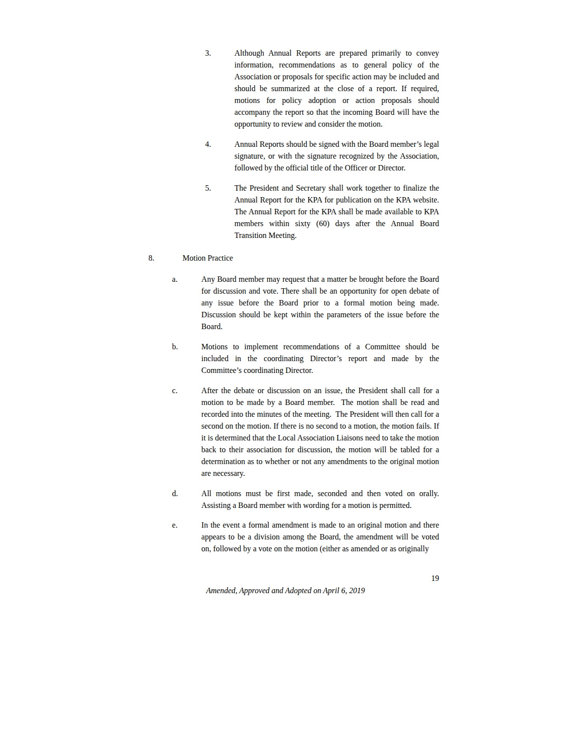3.
Although Annual Reports are prepared primarily to convey information, recommendations as to general policy of the Association or proposals for specific action may be included and should be summarized at the close of a report. If required, motions for policy adoption or action proposals should accompany the report so that the incoming Board will have the opportunity to review and consider the motion.
4.
Annual Reports should be signed with the Board member’s legal signature, or with the signature recognized by the Association, followed by the official title of the Officer or Director.
5.
The President and Secretary shall work together to finalize the Annual Report for the KPA for publication on the KPA website. The Annual Report for the KPA shall be made available to KPA members within sixty (60) days after the Annual Board Transition Meeting.
8.
Motion Practice
a.
Any Board member may request that a matter be brought before the Board for discussion and vote. There shall be an opportunity for open debate of any issue before the Board prior to a formal motion being made. Discussion should be kept within the parameters of the issue before the Board.
b.
Motions to implement recommendations of a Committee should be included in the coordinating Director’s report and made by the Committee’s coordinating Director.
c.
After the debate or discussion on an issue, the President shall call for a motion to be made by a Board member. The motion shall be read and recorded into the minutes of the meeting. The President will then call for a second on the motion. If there is no second to a motion, the motion fails. If it is determined that the Local Association Liaisons need to take the motion back to their association for discussion, the motion will be tabled for a determination as to whether or not any amendments to the original motion are necessary.
d.
All motions must be first made, seconded and then voted on orally. Assisting a Board member with wording for a motion is permitted.
e.
In the event a formal amendment is made to an original motion and there appears to be a division among the Board, the amendment will be voted on, followed by a vote on the motion (either as amended or as originally
19
Amended, Approved and Adopted on April 6, 2019